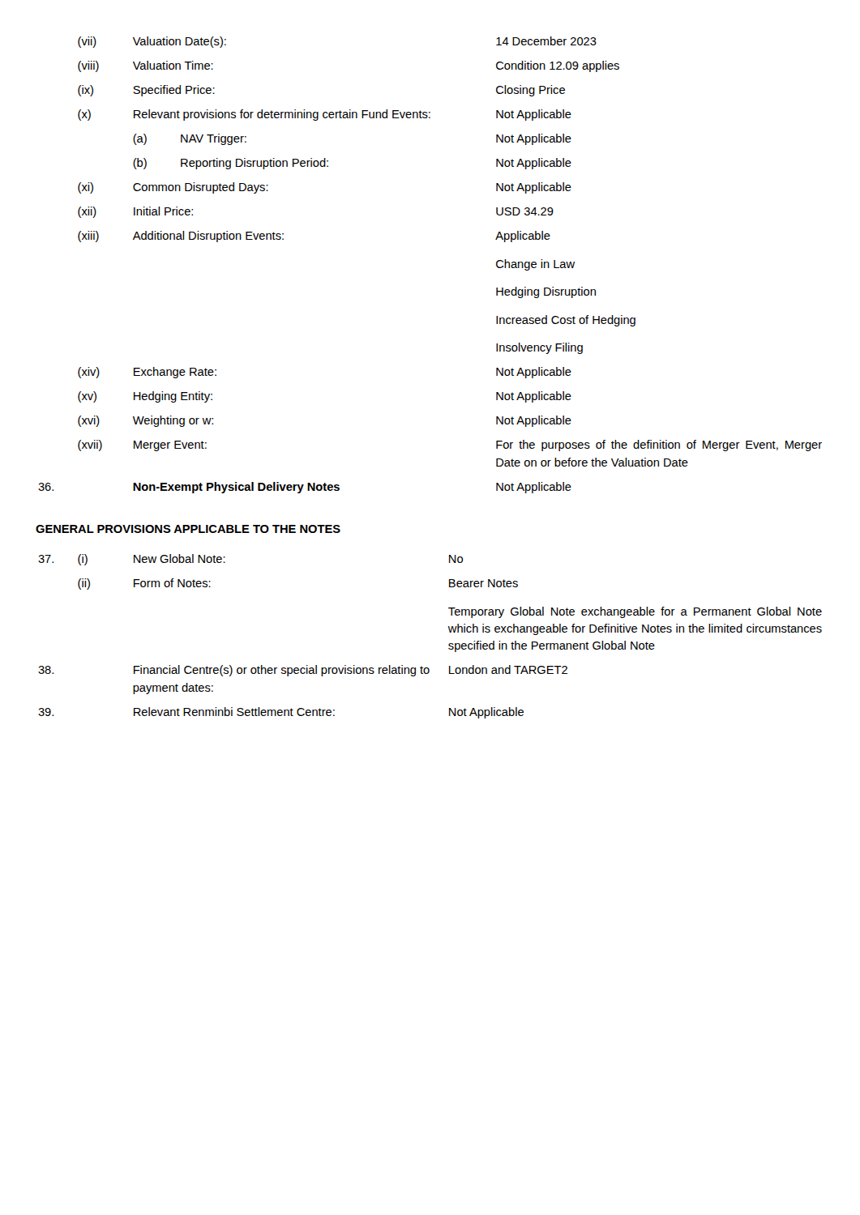| | (vii) | Valuation Date(s): | 14 December 2023 |
| | (viii) | Valuation Time: | Condition 12.09 applies |
| | (ix) | Specified Price: | Closing Price |
| | (x) | Relevant provisions for determining certain Fund Events: | Not Applicable |
| | | (a) | NAV Trigger: | Not Applicable |
| | | (b) | Reporting Disruption Period: | Not Applicable |
| | (xi) | Common Disrupted Days: | Not Applicable |
| | (xii) | Initial Price: | USD 34.29 |
| | (xiii) | Additional Disruption Events: | Applicable Change in Law Hedging Disruption Increased Cost of Hedging Insolvency Filing |
| | (xiv) | Exchange Rate: | Not Applicable |
| | (xv) | Hedging Entity: | Not Applicable |
| | (xvi) | Weighting or w: | Not Applicable |
| | (xvii) | Merger Event: | For the purposes of the definition of Merger Event, Merger Date on or before the Valuation Date |
| 36. | | Non-Exempt Physical Delivery Notes | Not Applicable |
GENERAL PROVISIONS APPLICABLE TO THE NOTES
| 37. | (i) | New Global Note: | No |
| | (ii) | Form of Notes: | Bearer Notes Temporary Global Note exchangeable for a Permanent Global Note which is exchangeable for Definitive Notes in the limited circumstances specified in the Permanent Global Note |
| 38. | | Financial Centre(s) or other special provisions relating to payment dates: | London and TARGET2 |
| 39. | | Relevant Renminbi Settlement Centre: | Not Applicable |